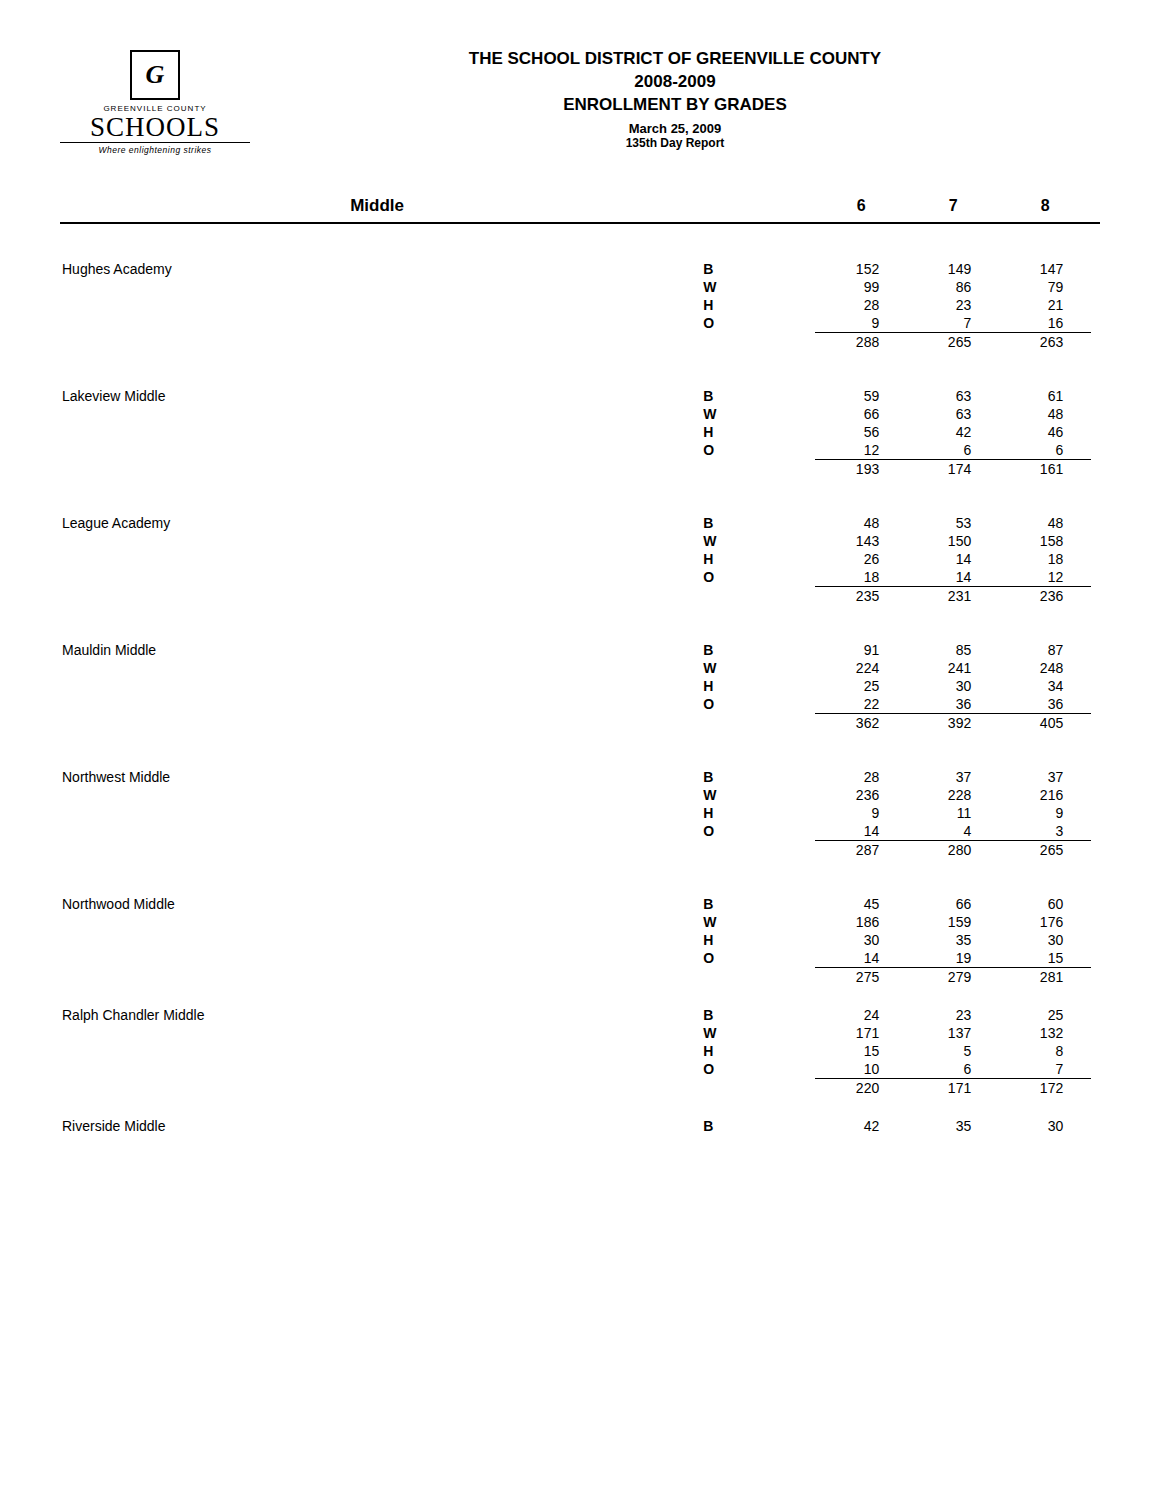G
GREENVILLE COUNTY
SCHOOLS
Where enlightening strikes
THE SCHOOL DISTRICT OF GREENVILLE COUNTY
2008-2009
ENROLLMENT BY GRADES
March 25, 2009
135th Day Report
| Middle | | 6 | 7 | 8 | |
| --- | --- | --- | --- | --- | --- |
| Hughes Academy | B | 152 | 149 | 147 | |
| | W | 99 | 86 | 79 | |
| | H | 28 | 23 | 21 | |
| | O | 9 | 7 | 16 | |
| | | 288 | 265 | 263 | |
| Lakeview Middle | B | 59 | 63 | 61 | |
| | W | 66 | 63 | 48 | |
| | H | 56 | 42 | 46 | |
| | O | 12 | 6 | 6 | |
| | | 193 | 174 | 161 | |
| League Academy | B | 48 | 53 | 48 | |
| | W | 143 | 150 | 158 | |
| | H | 26 | 14 | 18 | |
| | O | 18 | 14 | 12 | |
| | | 235 | 231 | 236 | |
| Mauldin Middle | B | 91 | 85 | 87 | |
| | W | 224 | 241 | 248 | |
| | H | 25 | 30 | 34 | |
| | O | 22 | 36 | 36 | |
| | | 362 | 392 | 405 | |
| Northwest Middle | B | 28 | 37 | 37 | |
| | W | 236 | 228 | 216 | |
| | H | 9 | 11 | 9 | |
| | O | 14 | 4 | 3 | |
| | | 287 | 280 | 265 | |
| Northwood Middle | B | 45 | 66 | 60 | |
| | W | 186 | 159 | 176 | |
| | H | 30 | 35 | 30 | |
| | O | 14 | 19 | 15 | |
| | | 275 | 279 | 281 | |
| Ralph Chandler Middle | B | 24 | 23 | 25 | |
| | W | 171 | 137 | 132 | |
| | H | 15 | 5 | 8 | |
| | O | 10 | 6 | 7 | |
| | | 220 | 171 | 172 | |
| Riverside Middle | B | 42 | 35 | 30 | |